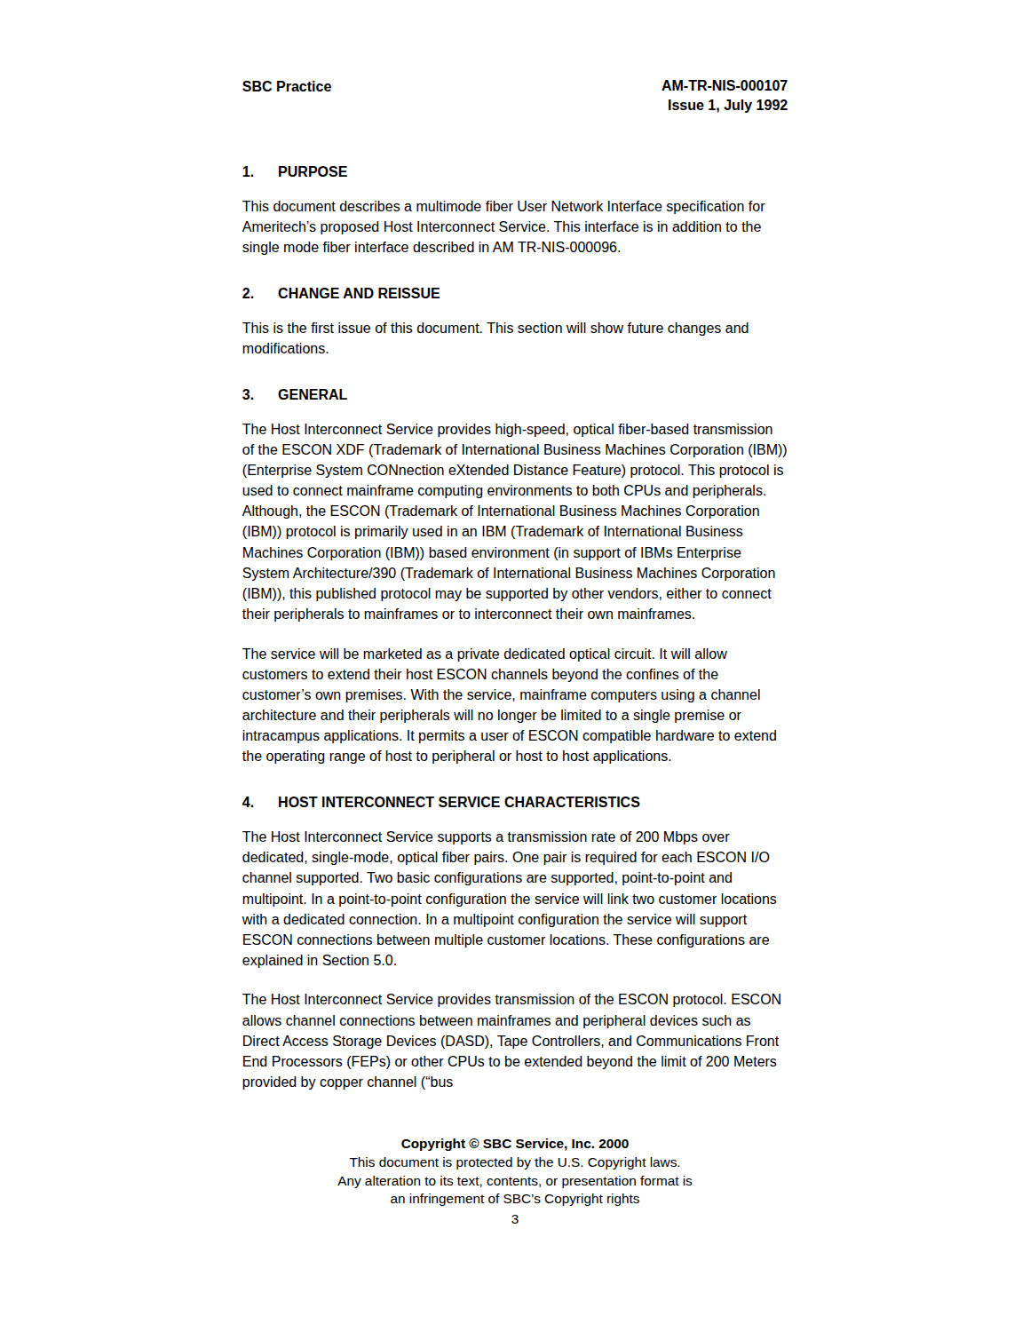SBC Practice
AM-TR-NIS-000107
Issue 1, July 1992
1. PURPOSE
This document describes a multimode fiber User Network Interface specification for Ameritech’s proposed Host Interconnect Service. This interface is in addition to the single mode fiber interface described in AM TR-NIS-000096.
2. CHANGE AND REISSUE
This is the first issue of this document. This section will show future changes and modifications.
3. GENERAL
The Host Interconnect Service provides high-speed, optical fiber-based transmission of the ESCON XDF (Trademark of International Business Machines Corporation (IBM)) (Enterprise System CONnection eXtended Distance Feature) protocol. This protocol is used to connect mainframe computing environments to both CPUs and peripherals. Although, the ESCON (Trademark of International Business Machines Corporation (IBM)) protocol is primarily used in an IBM (Trademark of International Business Machines Corporation (IBM)) based environment (in support of IBMs Enterprise System Architecture/390 (Trademark of International Business Machines Corporation (IBM)), this published protocol may be supported by other vendors, either to connect their peripherals to mainframes or to interconnect their own mainframes.
The service will be marketed as a private dedicated optical circuit. It will allow customers to extend their host ESCON channels beyond the confines of the customer’s own premises. With the service, mainframe computers using a channel architecture and their peripherals will no longer be limited to a single premise or intracampus applications. It permits a user of ESCON compatible hardware to extend the operating range of host to peripheral or host to host applications.
4. HOST INTERCONNECT SERVICE CHARACTERISTICS
The Host Interconnect Service supports a transmission rate of 200 Mbps over dedicated, single-mode, optical fiber pairs. One pair is required for each ESCON I/O channel supported. Two basic configurations are supported, point-to-point and multipoint. In a point-to-point configuration the service will link two customer locations with a dedicated connection. In a multipoint configuration the service will support ESCON connections between multiple customer locations. These configurations are explained in Section 5.0.
The Host Interconnect Service provides transmission of the ESCON protocol. ESCON allows channel connections between mainframes and peripheral devices such as Direct Access Storage Devices (DASD), Tape Controllers, and Communications Front End Processors (FEPs) or other CPUs to be extended beyond the limit of 200 Meters provided by copper channel (“bus
Copyright © SBC Service, Inc. 2000
This document is protected by the U.S. Copyright laws.
Any alteration to its text, contents, or presentation format is
an infringement of SBC’s Copyright rights
3